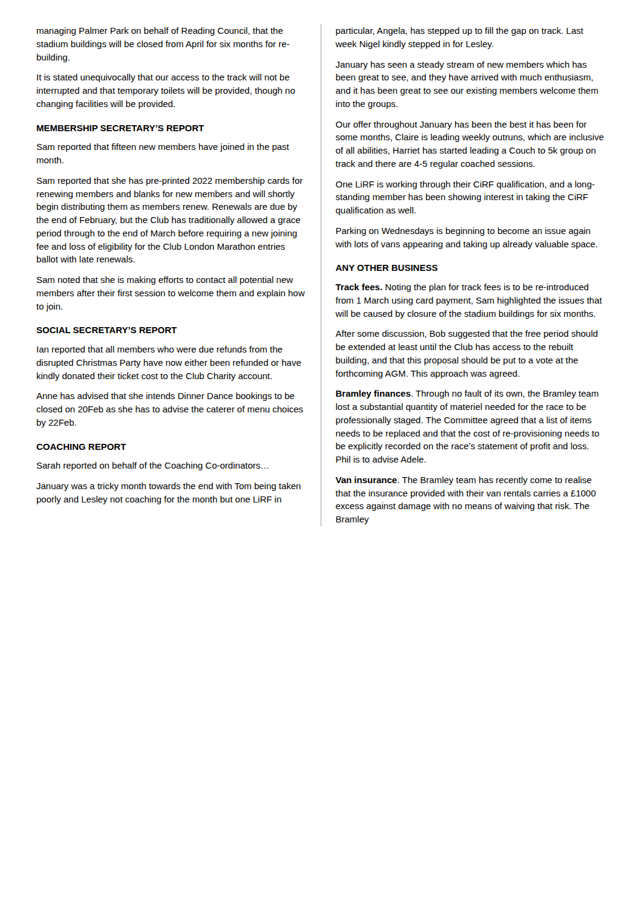managing Palmer Park on behalf of Reading Council, that the stadium buildings will be closed from April for six months for re-building.
It is stated unequivocally that our access to the track will not be interrupted and that temporary toilets will be provided, though no changing facilities will be provided.
Membership Secretary’s Report
Sam reported that fifteen new members have joined in the past month.
Sam reported that she has pre-printed 2022 membership cards for renewing members and blanks for new members and will shortly begin distributing them as members renew. Renewals are due by the end of February, but the Club has traditionally allowed a grace period through to the end of March before requiring a new joining fee and loss of eligibility for the Club London Marathon entries ballot with late renewals.
Sam noted that she is making efforts to contact all potential new members after their first session to welcome them and explain how to join.
Social Secretary’s Report
Ian reported that all members who were due refunds from the disrupted Christmas Party have now either been refunded or have kindly donated their ticket cost to the Club Charity account.
Anne has advised that she intends Dinner Dance bookings to be closed on 20Feb as she has to advise the caterer of menu choices by 22Feb.
Coaching Report
Sarah reported on behalf of the Coaching Co-ordinators…
January was a tricky month towards the end with Tom being taken poorly and Lesley not coaching for the month but one LiRF in particular, Angela, has stepped up to fill the gap on track. Last week Nigel kindly stepped in for Lesley.
January has seen a steady stream of new members which has been great to see, and they have arrived with much enthusiasm, and it has been great to see our existing members welcome them into the groups.
Our offer throughout January has been the best it has been for some months, Claire is leading weekly outruns, which are inclusive of all abilities, Harriet has started leading a Couch to 5k group on track and there are 4-5 regular coached sessions.
One LiRF is working through their CiRF qualification, and a long-standing member has been showing interest in taking the CiRF qualification as well.
Parking on Wednesdays is beginning to become an issue again with lots of vans appearing and taking up already valuable space.
Any Other Business
Track fees. Noting the plan for track fees is to be re-introduced from 1 March using card payment, Sam highlighted the issues that will be caused by closure of the stadium buildings for six months.
After some discussion, Bob suggested that the free period should be extended at least until the Club has access to the rebuilt building, and that this proposal should be put to a vote at the forthcoming AGM. This approach was agreed.
Bramley finances. Through no fault of its own, the Bramley team lost a substantial quantity of materiel needed for the race to be professionally staged. The Committee agreed that a list of items needs to be replaced and that the cost of re-provisioning needs to be explicitly recorded on the race’s statement of profit and loss. Phil is to advise Adele.
Van insurance. The Bramley team has recently come to realise that the insurance provided with their van rentals carries a £1000 excess against damage with no means of waiving that risk. The Bramley